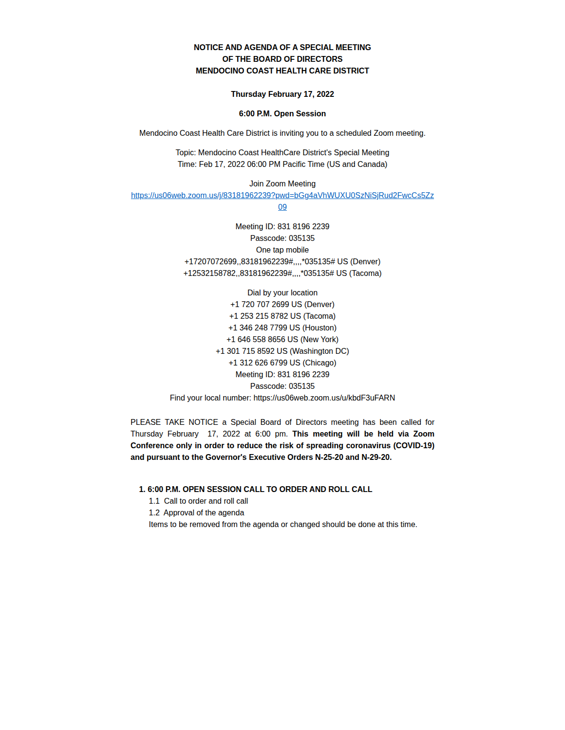NOTICE AND AGENDA OF A SPECIAL MEETING
OF THE BOARD OF DIRECTORS
MENDOCINO COAST HEALTH CARE DISTRICT
Thursday February 17, 2022
6:00 P.M. Open Session
Mendocino Coast Health Care District is inviting you to a scheduled Zoom meeting.
Topic: Mendocino Coast HealthCare District's Special Meeting
Time: Feb 17, 2022 06:00 PM Pacific Time (US and Canada)
Join Zoom Meeting
https://us06web.zoom.us/j/83181962239?pwd=bGg4aVhWUXU0SzNiSjRud2FwcCs5Zz09
Meeting ID: 831 8196 2239
Passcode: 035135
One tap mobile
+17207072699,,83181962239#,,,,*035135# US (Denver)
+12532158782,,83181962239#,,,,*035135# US (Tacoma)
Dial by your location
+1 720 707 2699 US (Denver)
+1 253 215 8782 US (Tacoma)
+1 346 248 7799 US (Houston)
+1 646 558 8656 US (New York)
+1 301 715 8592 US (Washington DC)
+1 312 626 6799 US (Chicago)
Meeting ID: 831 8196 2239
Passcode: 035135
Find your local number: https://us06web.zoom.us/u/kbdF3uFARN
PLEASE TAKE NOTICE a Special Board of Directors meeting has been called for Thursday February 17, 2022 at 6:00 pm. This meeting will be held via Zoom Conference only in order to reduce the risk of spreading coronavirus (COVID-19) and pursuant to the Governor's Executive Orders N-25-20 and N-29-20.
6:00 P.M. OPEN SESSION CALL TO ORDER AND ROLL CALL
1.1 Call to order and roll call
1.2 Approval of the agenda
Items to be removed from the agenda or changed should be done at this time.